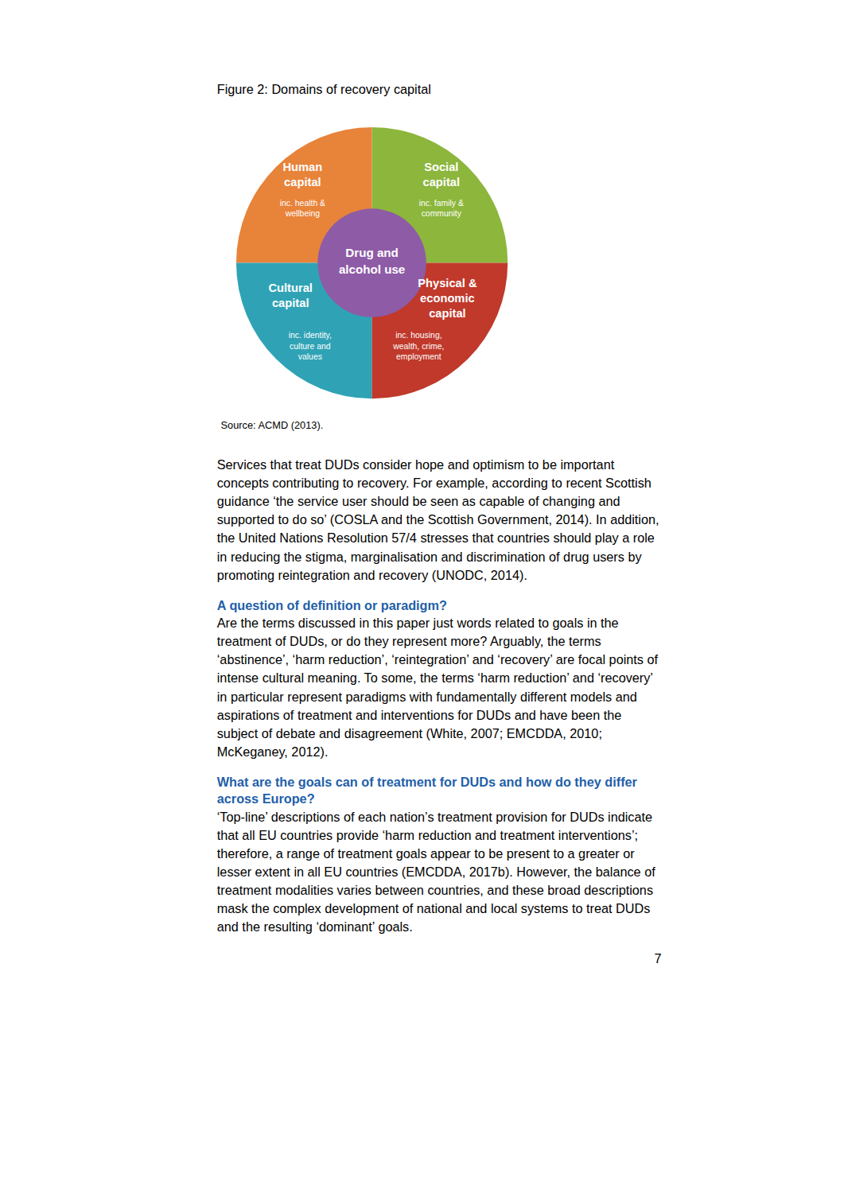Figure 2: Domains of recovery capital
Human capital inc. health & wellbeing Social capital inc. family & community Cultural capital inc. identity, culture and values Physical & economic capital inc. housing, wealth, crime, employment Drug and alcohol use
Source: ACMD (2013).
Services that treat DUDs consider hope and optimism to be important concepts contributing to recovery. For example, according to recent Scottish guidance ‘the service user should be seen as capable of changing and supported to do so’ (COSLA and the Scottish Government, 2014). In addition, the United Nations Resolution 57/4 stresses that countries should play a role in reducing the stigma, marginalisation and discrimination of drug users by promoting reintegration and recovery (UNODC, 2014).
A question of definition or paradigm?
Are the terms discussed in this paper just words related to goals in the treatment of DUDs, or do they represent more? Arguably, the terms ‘abstinence’, ‘harm reduction’, ‘reintegration’ and ‘recovery’ are focal points of intense cultural meaning. To some, the terms ‘harm reduction’ and ‘recovery’ in particular represent paradigms with fundamentally different models and aspirations of treatment and interventions for DUDs and have been the subject of debate and disagreement (White, 2007; EMCDDA, 2010; McKeganey, 2012).
What are the goals can of treatment for DUDs and how do they differ across Europe?
‘Top-line’ descriptions of each nation’s treatment provision for DUDs indicate that all EU countries provide ‘harm reduction and treatment interventions’; therefore, a range of treatment goals appear to be present to a greater or lesser extent in all EU countries (EMCDDA, 2017b). However, the balance of treatment modalities varies between countries, and these broad descriptions mask the complex development of national and local systems to treat DUDs and the resulting ‘dominant’ goals.
7